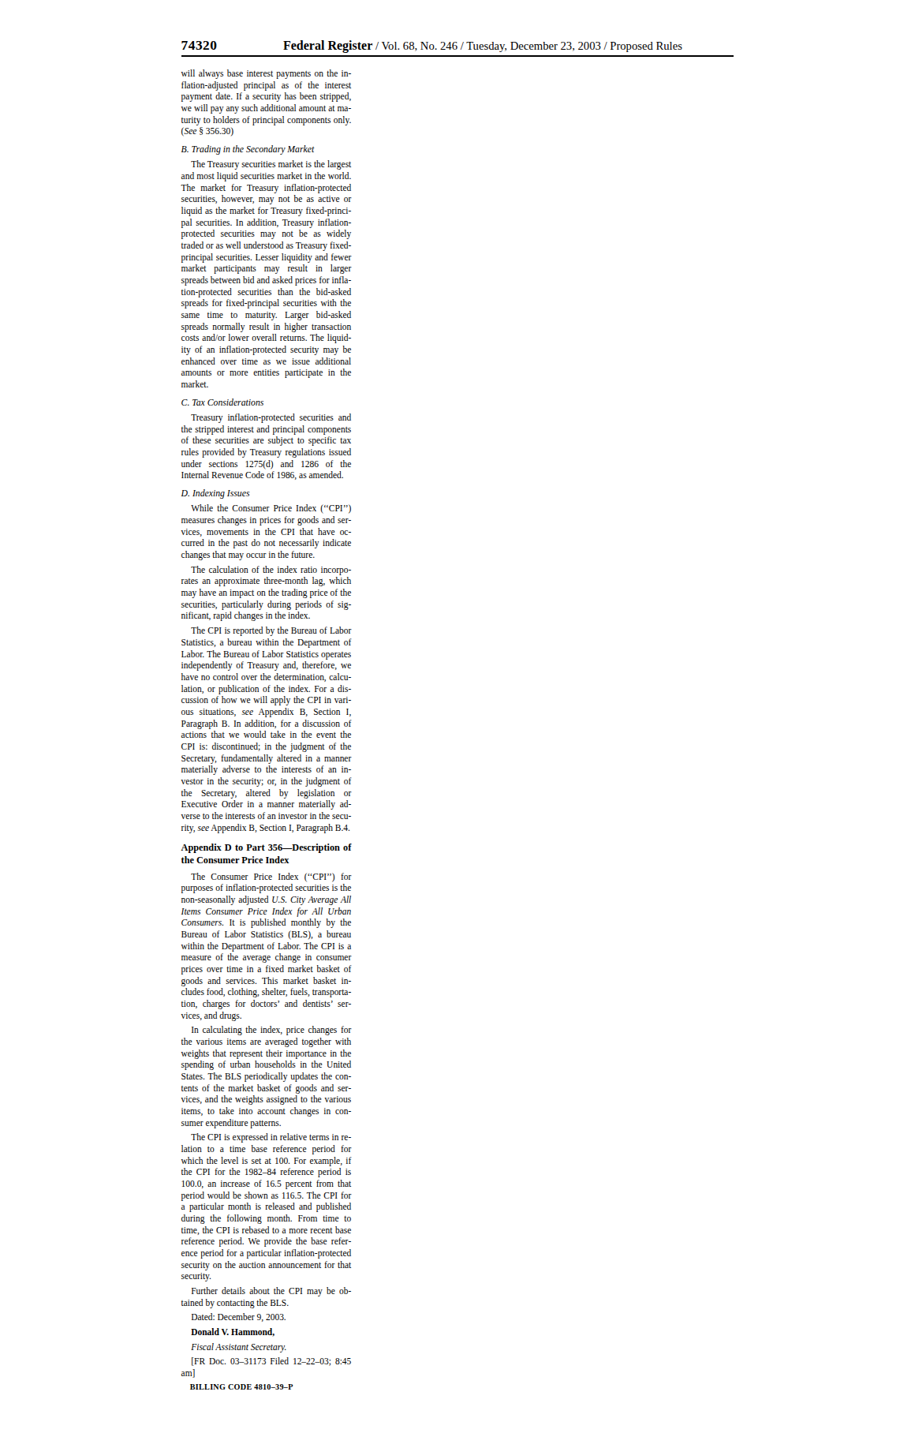74320
Federal Register / Vol. 68, No. 246 / Tuesday, December 23, 2003 / Proposed Rules
will always base interest payments on the inflation-adjusted principal as of the interest payment date. If a security has been stripped, we will pay any such additional amount at maturity to holders of principal components only. (See § 356.30)
B. Trading in the Secondary Market
The Treasury securities market is the largest and most liquid securities market in the world. The market for Treasury inflation-protected securities, however, may not be as active or liquid as the market for Treasury fixed-principal securities. In addition, Treasury inflation-protected securities may not be as widely traded or as well understood as Treasury fixed-principal securities. Lesser liquidity and fewer market participants may result in larger spreads between bid and asked prices for inflation-protected securities than the bid-asked spreads for fixed-principal securities with the same time to maturity. Larger bid-asked spreads normally result in higher transaction costs and/or lower overall returns. The liquidity of an inflation-protected security may be enhanced over time as we issue additional amounts or more entities participate in the market.
C. Tax Considerations
Treasury inflation-protected securities and the stripped interest and principal components of these securities are subject to specific tax rules provided by Treasury regulations issued under sections 1275(d) and 1286 of the Internal Revenue Code of 1986, as amended.
D. Indexing Issues
While the Consumer Price Index (‘‘CPI’’) measures changes in prices for goods and services, movements in the CPI that have occurred in the past do not necessarily indicate changes that may occur in the future.
The calculation of the index ratio incorporates an approximate three-month lag, which may have an impact on the trading price of the securities, particularly during periods of significant, rapid changes in the index.
The CPI is reported by the Bureau of Labor Statistics, a bureau within the Department of Labor. The Bureau of Labor Statistics operates independently of Treasury and, therefore, we have no control over the determination, calculation, or publication of the index. For a discussion of how we will apply the CPI in various situations, see Appendix B, Section I, Paragraph B. In addition, for a discussion of actions that we would take in the event the CPI is: discontinued; in the judgment of the Secretary, fundamentally altered in a manner materially adverse to the interests of an investor in the security; or, in the judgment of the Secretary, altered by legislation or Executive Order in a manner materially adverse to the interests of an investor in the security, see Appendix B, Section I, Paragraph B.4.
Appendix D to Part 356—Description of the Consumer Price Index
The Consumer Price Index (‘‘CPI’’) for purposes of inflation-protected securities is the non-seasonally adjusted U.S. City Average All Items Consumer Price Index for All Urban Consumers. It is published monthly by the Bureau of Labor Statistics (BLS), a bureau within the Department of Labor. The CPI is a measure of the average change in consumer prices over time in a fixed market basket of goods and services. This market basket includes food, clothing, shelter, fuels, transportation, charges for doctors’ and dentists’ services, and drugs.
In calculating the index, price changes for the various items are averaged together with weights that represent their importance in the spending of urban households in the United States. The BLS periodically updates the contents of the market basket of goods and services, and the weights assigned to the various items, to take into account changes in consumer expenditure patterns.
The CPI is expressed in relative terms in relation to a time base reference period for which the level is set at 100. For example, if the CPI for the 1982–84 reference period is 100.0, an increase of 16.5 percent from that period would be shown as 116.5. The CPI for a particular month is released and published during the following month. From time to time, the CPI is rebased to a more recent base reference period. We provide the base reference period for a particular inflation-protected security on the auction announcement for that security.
Further details about the CPI may be obtained by contacting the BLS.
Dated: December 9, 2003.
Donald V. Hammond,
Fiscal Assistant Secretary.
[FR Doc. 03–31173 Filed 12–22–03; 8:45 am]
BILLING CODE 4810–39–P